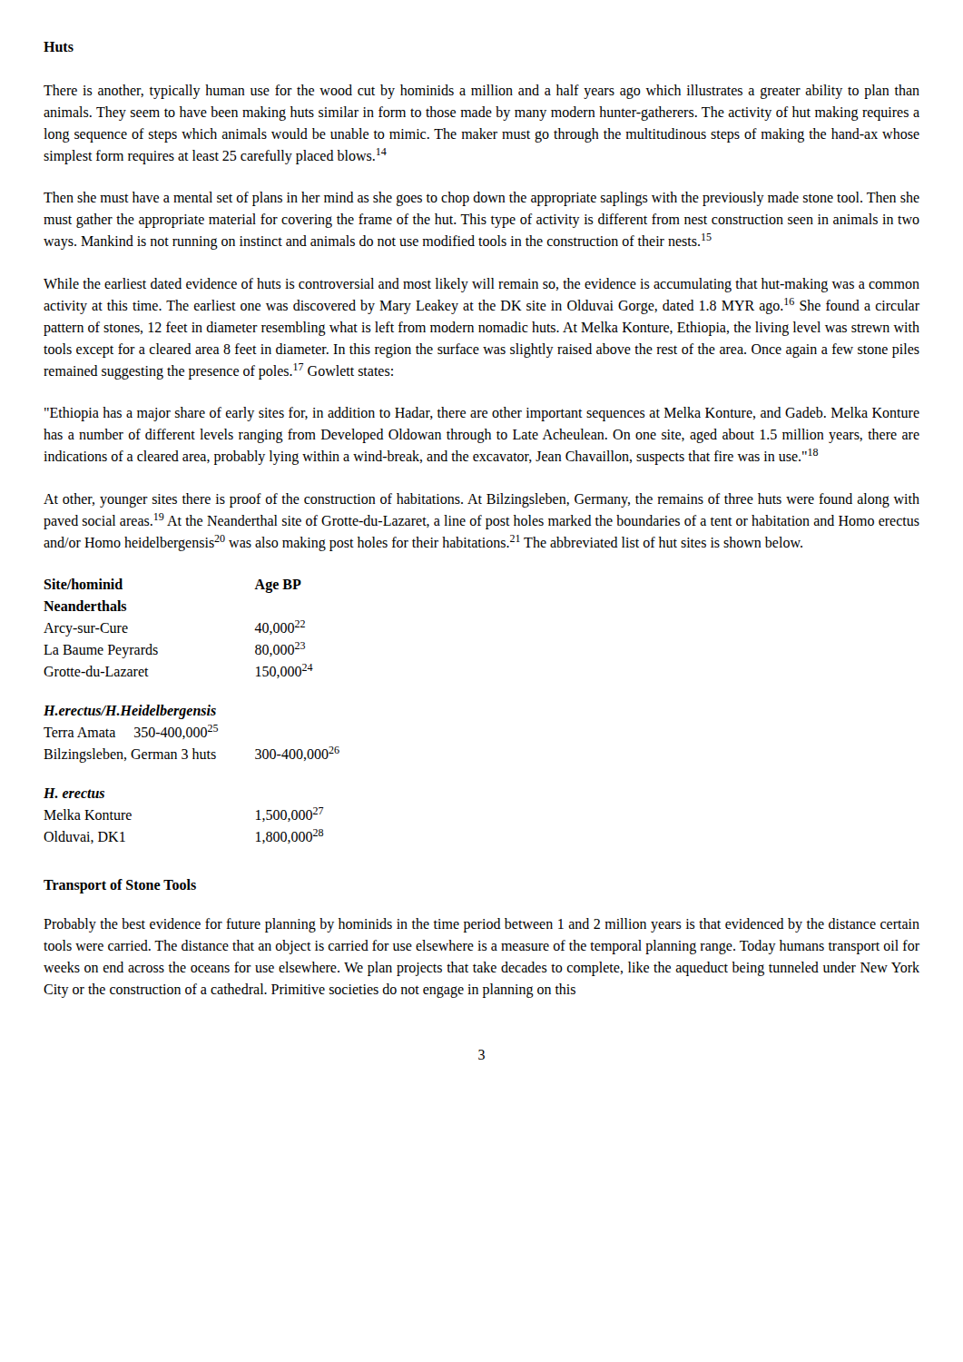Huts
There is another, typically human use for the wood cut by hominids a million and a half years ago which illustrates a greater ability to plan than animals. They seem to have been making huts similar in form to those made by many modern hunter-gatherers. The activity of hut making requires a long sequence of steps which animals would be unable to mimic. The maker must go through the multitudinous steps of making the hand-ax whose simplest form requires at least 25 carefully placed blows.14
Then she must have a mental set of plans in her mind as she goes to chop down the appropriate saplings with the previously made stone tool. Then she must gather the appropriate material for covering the frame of the hut. This type of activity is different from nest construction seen in animals in two ways. Mankind is not running on instinct and animals do not use modified tools in the construction of their nests.15
While the earliest dated evidence of huts is controversial and most likely will remain so, the evidence is accumulating that hut-making was a common activity at this time. The earliest one was discovered by Mary Leakey at the DK site in Olduvai Gorge, dated 1.8 MYR ago.16 She found a circular pattern of stones, 12 feet in diameter resembling what is left from modern nomadic huts. At Melka Konture, Ethiopia, the living level was strewn with tools except for a cleared area 8 feet in diameter. In this region the surface was slightly raised above the rest of the area. Once again a few stone piles remained suggesting the presence of poles.17 Gowlett states:
"Ethiopia has a major share of early sites for, in addition to Hadar, there are other important sequences at Melka Konture, and Gadeb. Melka Konture has a number of different levels ranging from Developed Oldowan through to Late Acheulean. On one site, aged about 1.5 million years, there are indications of a cleared area, probably lying within a wind-break, and the excavator, Jean Chavaillon, suspects that fire was in use."18
At other, younger sites there is proof of the construction of habitations. At Bilzingsleben, Germany, the remains of three huts were found along with paved social areas.19 At the Neanderthal site of Grotte-du-Lazaret, a line of post holes marked the boundaries of a tent or habitation and Homo erectus and/or Homo heidelbergensis20 was also making post holes for their habitations.21 The abbreviated list of hut sites is shown below.
| Site/hominid | Age BP |
| Neanderthals | |
| Arcy-sur-Cure | 40,000 22 |
| La Baume Peyrards | 80,000 23 |
| Grotte-du-Lazaret | 150,000 24 |
| H.erectus/H.Heidelbergensis | |
| Terra Amata 350-400,000 25 | |
| Bilzingsleben, German 3 huts | 300-400,000 26 |
| H. erectus | |
| Melka Konture | 1,500,000 27 |
| Olduvai, DK1 | 1,800,000 28 |
Transport of Stone Tools
Probably the best evidence for future planning by hominids in the time period between 1 and 2 million years is that evidenced by the distance certain tools were carried. The distance that an object is carried for use elsewhere is a measure of the temporal planning range. Today humans transport oil for weeks on end across the oceans for use elsewhere. We plan projects that take decades to complete, like the aqueduct being tunneled under New York City or the construction of a cathedral. Primitive societies do not engage in planning on this
3